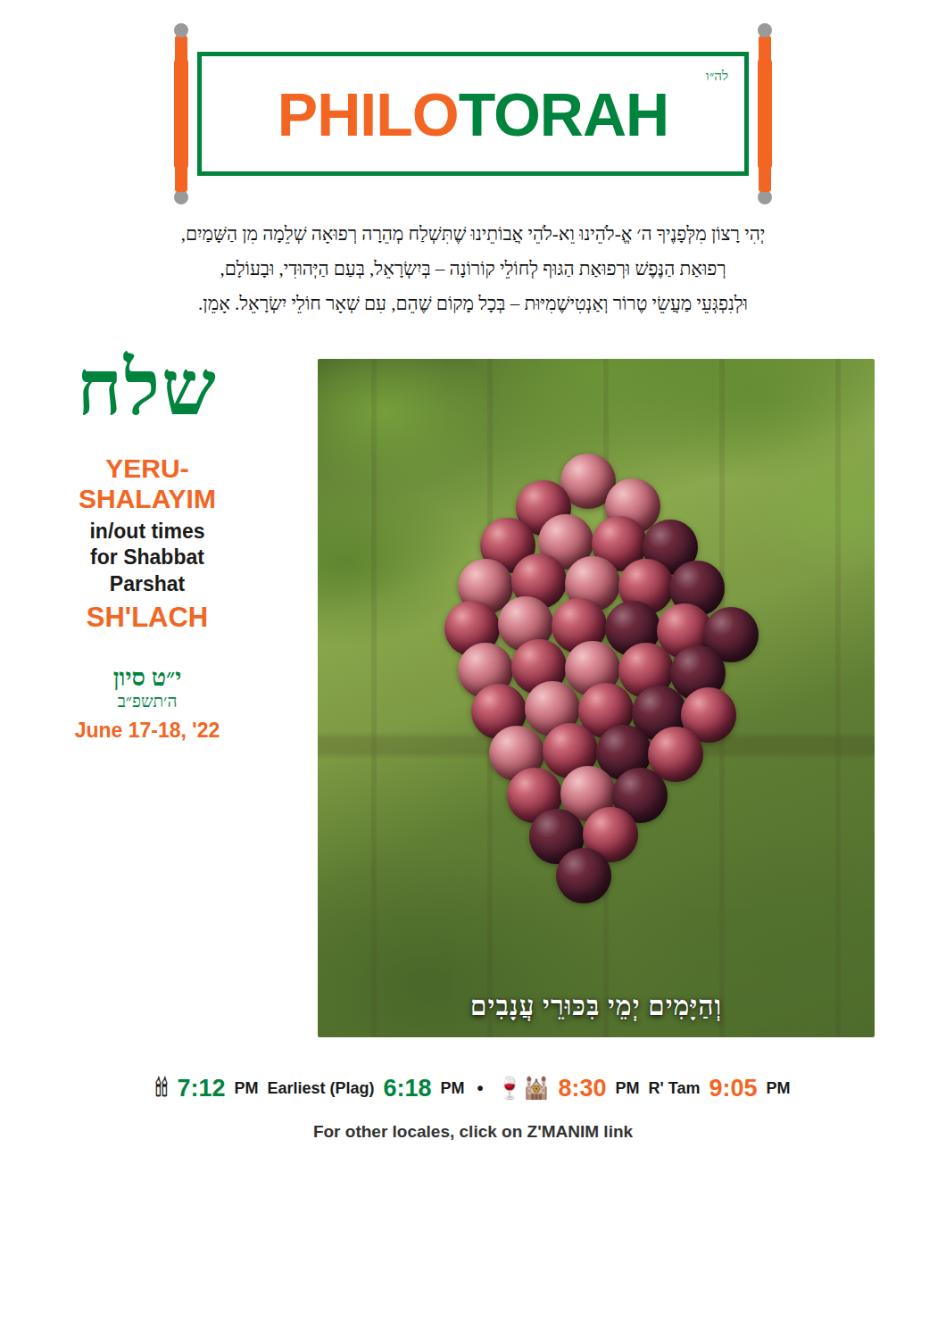לה״ו PHILO TORAH
יְהִי רָצוֹן מִלְּפָנֶיךָ ה׳ אֱ‑לֹהֵינוּ וֵא‑לֹהֵי אֲבוֹתֵינוּ שֶׁתִּשְׁלַח מְהֵרָה רְפוּאָה שְׁלֵמָה מִן הַשָּׁמַיִם,
רְפוּאַת הַנֶּפֶשׁ וּרְפוּאַת הַגּוּף לְחוֹלֵי קוֹרוֹנָה – בְּיִשְׂרָאֵל, בְּעַם הַיְּהוּדִי, וּבָעוֹלָם,
וּלְנִפְגְּעֵי מַעֲשֵׂי טֶרוֹר וְאַנְטִישֶׁמִיּוּת – בְּכָל מָקוֹם שֶׁהֵם, עִם שְׁאָר חוֹלֵי יִשְׂרָאֵל. אָמֵן.
שלח
YERU-
SHALAYIM in/out times
for Shabbat
Parshat SH'LACH
י״ט סיון
ה׳תשפ״ב
June 17-18, '22
וְהַיָּמִים יְמֵי בִּכּוּרֵי עֲנָבִים
🕯🕯 7:12 PM Earliest (Plag) 6:18 PM • 🍷🕍 8:30 PM R' Tam 9:05 PM
For other locales, click on Z'MANIM link